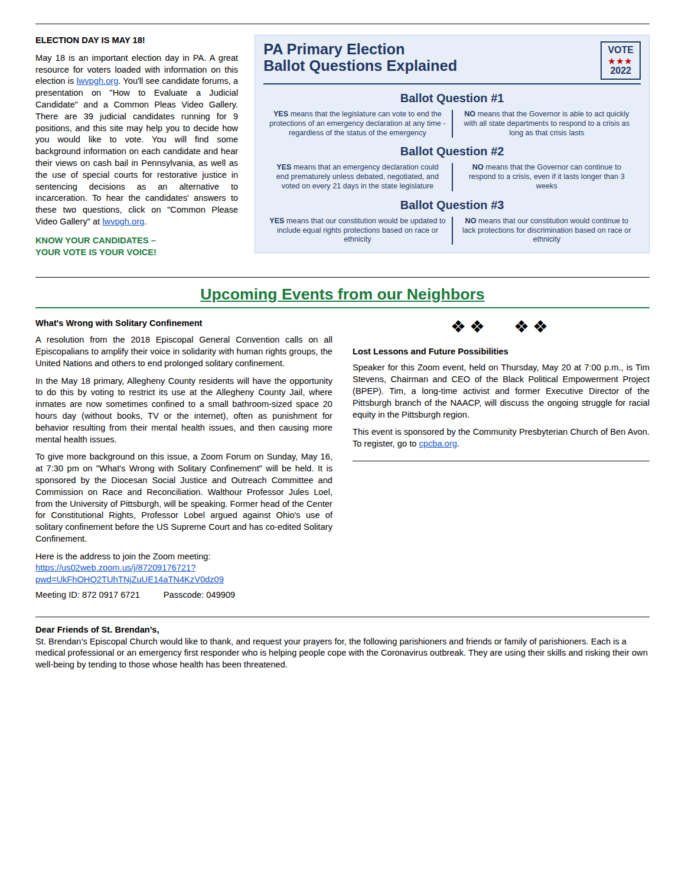ELECTION DAY IS MAY 18!
May 18 is an important election day in PA. A great resource for voters loaded with information on this election is lwvpgh.org. You'll see candidate forums, a presentation on "How to Evaluate a Judicial Candidate" and a Common Pleas Video Gallery. There are 39 judicial candidates running for 9 positions, and this site may help you to decide how you would like to vote. You will find some background information on each candidate and hear their views on cash bail in Pennsylvania, as well as the use of special courts for restorative justice in sentencing decisions as an alternative to incarceration. To hear the candidates' answers to these two questions, click on "Common Please Video Gallery" at lwvpgh.org.
KNOW YOUR CANDIDATES –
YOUR VOTE IS YOUR VOICE!
PA Primary Election
Ballot Questions Explained
VOTE
★★★
2022
Ballot Question #1
YES means that the legislature can vote to end the protections of an emergency declaration at any time - regardless of the status of the emergency
NO means that the Governor is able to act quickly with all state departments to respond to a crisis as long as that crisis lasts
Ballot Question #2
YES means that an emergency declaration could end prematurely unless debated, negotiated, and voted on every 21 days in the state legislature
NO means that the Governor can continue to respond to a crisis, even if it lasts longer than 3 weeks
Ballot Question #3
YES means that our constitution would be updated to include equal rights protections based on race or ethnicity
NO means that our constitution would continue to lack protections for discrimination based on race or ethnicity
Upcoming Events from our Neighbors
What's Wrong with Solitary Confinement
A resolution from the 2018 Episcopal General Convention calls on all Episcopalians to amplify their voice in solidarity with human rights groups, the United Nations and others to end prolonged solitary confinement.
In the May 18 primary, Allegheny County residents will have the opportunity to do this by voting to restrict its use at the Allegheny County Jail, where inmates are now sometimes confined to a small bathroom-sized space 20 hours day (without books, TV or the internet), often as punishment for behavior resulting from their mental health issues, and then causing more mental health issues.
To give more background on this issue, a Zoom Forum on Sunday, May 16, at 7:30 pm on "What's Wrong with Solitary Confinement" will be held. It is sponsored by the Diocesan Social Justice and Outreach Committee and Commission on Race and Reconciliation. Walthour Professor Jules Loel, from the University of Pittsburgh, will be speaking. Former head of the Center for Constitutional Rights, Professor Lobel argued against Ohio's use of solitary confinement before the US Supreme Court and has co-edited Solitary Confinement.
Here is the address to join the Zoom meeting:
https://us02web.zoom.us/j/87209176721?pwd=UkFhOHQ2TUhTNjZuUE14aTN4KzV0dz09
Meeting ID: 872 0917 6721 Passcode: 049909
❖❖ ❖❖
Lost Lessons and Future Possibilities
Speaker for this Zoom event, held on Thursday, May 20 at 7:00 p.m., is Tim Stevens, Chairman and CEO of the Black Political Empowerment Project (BPEP). Tim, a long-time activist and former Executive Director of the Pittsburgh branch of the NAACP, will discuss the ongoing struggle for racial equity in the Pittsburgh region.
This event is sponsored by the Community Presbyterian Church of Ben Avon. To register, go to cpcba.org.
Dear Friends of St. Brendan’s,
St. Brendan’s Episcopal Church would like to thank, and request your prayers for, the following parishioners and friends or family of parishioners. Each is a medical professional or an emergency first responder who is helping people cope with the Coronavirus outbreak. They are using their skills and risking their own well-being by tending to those whose health has been threatened.